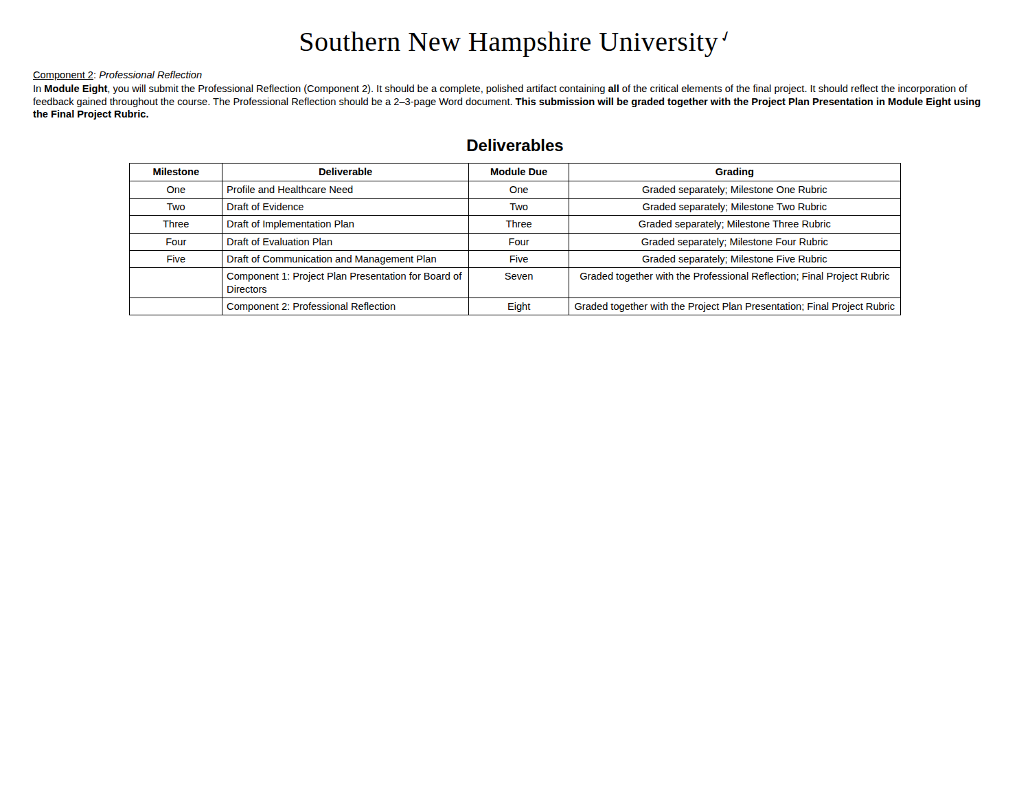Southern New Hampshire University✓
Component 2: Professional Reflection
In Module Eight, you will submit the Professional Reflection (Component 2). It should be a complete, polished artifact containing all of the critical elements of the final project. It should reflect the incorporation of feedback gained throughout the course. The Professional Reflection should be a 2–3-page Word document. This submission will be graded together with the Project Plan Presentation in Module Eight using the Final Project Rubric.
Deliverables
| Milestone | Deliverable | Module Due | Grading |
| --- | --- | --- | --- |
| One | Profile and Healthcare Need | One | Graded separately; Milestone One Rubric |
| Two | Draft of Evidence | Two | Graded separately; Milestone Two Rubric |
| Three | Draft of Implementation Plan | Three | Graded separately; Milestone Three Rubric |
| Four | Draft of Evaluation Plan | Four | Graded separately; Milestone Four Rubric |
| Five | Draft of Communication and Management Plan | Five | Graded separately; Milestone Five Rubric |
| | Component 1: Project Plan Presentation for Board of Directors | Seven | Graded together with the Professional Reflection; Final Project Rubric |
| | Component 2: Professional Reflection | Eight | Graded together with the Project Plan Presentation; Final Project Rubric |